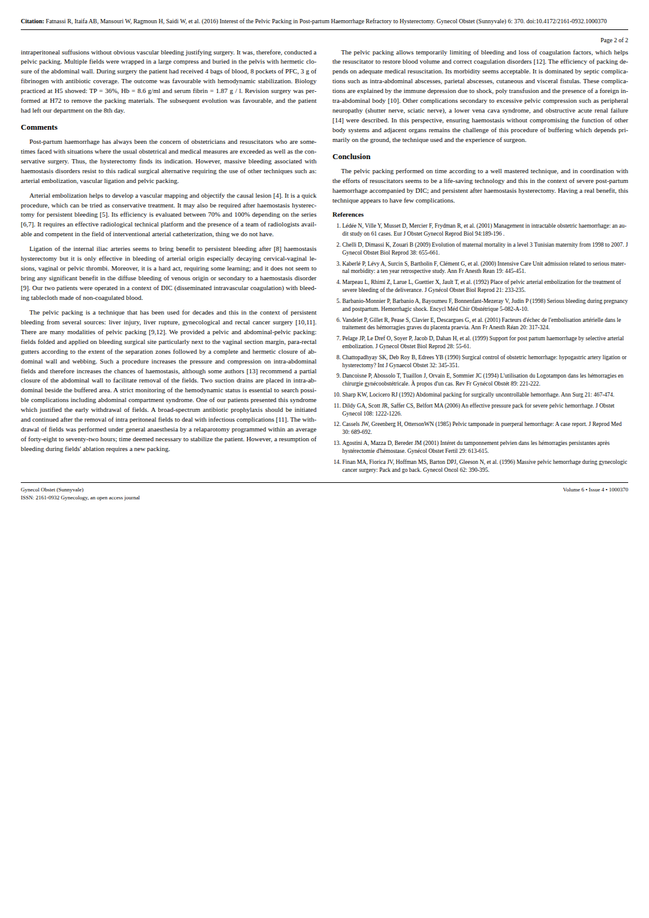Citation: Fatnassi R, Itaifa AB, Mansouri W, Ragmoun H, Saidi W, et al. (2016) Interest of the Pelvic Packing in Post-partum Haemorrhage Refractory to Hysterectomy. Gynecol Obstet (Sunnyvale) 6: 370. doi:10.4172/2161-0932.1000370
Page 2 of 2
intraperitoneal suffusions without obvious vascular bleeding justifying surgery. It was, therefore, conducted a pelvic packing. Multiple fields were wrapped in a large compress and buried in the pelvis with hermetic closure of the abdominal wall. During surgery the patient had received 4 bags of blood, 8 pockets of PFC, 3 g of fibrinogen with antibiotic coverage. The outcome was favourable with hemodynamic stabilization. Biology practiced at H5 showed: TP = 36%, Hb = 8.6 g/ml and serum fibrin = 1.87 g / l. Revision surgery was performed at H72 to remove the packing materials. The subsequent evolution was favourable, and the patient had left our department on the 8th day.
Comments
Post-partum haemorrhage has always been the concern of obstetricians and resuscitators who are sometimes faced with situations where the usual obstetrical and medical measures are exceeded as well as the conservative surgery. Thus, the hysterectomy finds its indication. However, massive bleeding associated with haemostasis disorders resist to this radical surgical alternative requiring the use of other techniques such as: arterial embolization, vascular ligation and pelvic packing.
Arterial embolization helps to develop a vascular mapping and objectify the causal lesion [4]. It is a quick procedure, which can be tried as conservative treatment. It may also be required after haemostasis hysterectomy for persistent bleeding [5]. Its efficiency is evaluated between 70% and 100% depending on the series [6,7]. It requires an effective radiological technical platform and the presence of a team of radiologists available and competent in the field of interventional arterial catheterization, thing we do not have.
Ligation of the internal iliac arteries seems to bring benefit to persistent bleeding after [8] haemostasis hysterectomy but it is only effective in bleeding of arterial origin especially decaying cervical-vaginal lesions, vaginal or pelvic thrombi. Moreover, it is a hard act, requiring some learning; and it does not seem to bring any significant benefit in the diffuse bleeding of venous origin or secondary to a haemostasis disorder [9]. Our two patients were operated in a context of DIC (disseminated intravascular coagulation) with bleeding tablecloth made of non-coagulated blood.
The pelvic packing is a technique that has been used for decades and this in the context of persistent bleeding from several sources: liver injury, liver rupture, gynecological and rectal cancer surgery [10,11]. There are many modalities of pelvic packing [9,12]. We provided a pelvic and abdominal-pelvic packing: fields folded and applied on bleeding surgical site particularly next to the vaginal section margin, para-rectal gutters according to the extent of the separation zones followed by a complete and hermetic closure of abdominal wall and webbing. Such a procedure increases the pressure and compression on intra-abdominal fields and therefore increases the chances of haemostasis, although some authors [13] recommend a partial closure of the abdominal wall to facilitate removal of the fields. Two suction drains are placed in intra-abdominal beside the buffered area. A strict monitoring of the hemodynamic status is essential to search possible complications including abdominal compartment syndrome. One of our patients presented this syndrome which justified the early withdrawal of fields. A broad-spectrum antibiotic prophylaxis should be initiated and continued after the removal of intra peritoneal fields to deal with infectious complications [11]. The withdrawal of fields was performed under general anaesthesia by a relaparotomy programmed within an average of forty-eight to seventy-two hours; time deemed necessary to stabilize the patient. However, a resumption of bleeding during fields' ablation requires a new packing.
The pelvic packing allows temporarily limiting of bleeding and loss of coagulation factors, which helps the resuscitator to restore blood volume and correct coagulation disorders [12]. The efficiency of packing depends on adequate medical resuscitation. Its morbidity seems acceptable. It is dominated by septic complications such as intra-abdominal abscesses, parietal abscesses, cutaneous and visceral fistulas. These complications are explained by the immune depression due to shock, poly transfusion and the presence of a foreign intra-abdominal body [10]. Other complications secondary to excessive pelvic compression such as peripheral neuropathy (shutter nerve, sciatic nerve), a lower vena cava syndrome, and obstructive acute renal failure [14] were described. In this perspective, ensuring haemostasis without compromising the function of other body systems and adjacent organs remains the challenge of this procedure of buffering which depends primarily on the ground, the technique used and the experience of surgeon.
Conclusion
The pelvic packing performed on time according to a well mastered technique, and in coordination with the efforts of resuscitators seems to be a life-saving technology and this in the context of severe post-partum haemorrhage accompanied by DIC; and persistent after haemostasis hysterectomy. Having a real benefit, this technique appears to have few complications.
References
Lédée N, Ville Y, Musset D, Mercier F, Frydman R, et al. (2001) Management in intractable obstetric haemorrhage: an audit study on 61 cases. Eur J Obstet Gynecol Reprod Biol 94:189-196 .
Chelli D, Dimassi K, Zouari B (2009) Evolution of maternal mortality in a level 3 Tunisian maternity from 1998 to 2007. J Gynecol Obstet Biol Reprod 38: 655-661.
Kaberlé P, Lévy A, Surcin S, Bartholin F, Clément G, et al. (2000) Intensive Care Unit admission related to serious maternal morbidity: a ten year retrospective study. Ann Fr Anesth Rean 19: 445-451.
Marpeau L, Rhimi Z, Larue L, Guettier X, Jault T, et al. (1992) Place of pelvic arterial embolization for the treatment of severe bleeding of the deliverance. J Gynécol Obstet Biol Reprod 21: 233-235.
Barbanio-Monnier P, Barbanio A, Bayoumeu F, Bonnenfant-Mezeray V, Judin P (1998) Serious bleeding during pregnancy and postpartum. Hemorrhagic shock. Encycl Méd Chir Obstétrique 5-082-A-10.
Vandelet P, Gillet R, Pease S, Clavier E, Descargues G, et al. (2001) Facteurs d'échec de l'embolisation artérielle dans le traitement des hémorragies graves du placenta praevia. Ann Fr Anesth Réan 20: 317-324.
Pelage JP, Le Dref O, Soyer P, Jacob D, Dahan H, et al. (1999) Support for post partum haemorrhage by selective arterial embolization. J Gynecol Obstet Biol Reprod 28: 55-61.
Chattopadhyay SK, Deb Roy B, Edrees YB (1990) Surgical control of obstetric hemorrhage: hypogastric artery ligation or hysterectomy? Int J Gynaecol Obstet 32: 345-351.
Dancoisne P, Abossolo T, Tuaillon J, Orvain E, Sommier JC (1994) L'utilisation du Logotampon dans les hémorragies en chirurgie gynécoobstétricale. À propos d'un cas. Rev Fr Gynécol Obstét 89: 221-222.
Sharp KW, Locicero RJ (1992) Abdominal packing for surgically uncontrollable hemorrhage. Ann Surg 21: 467-474.
Dildy GA, Scott JR, Saffer CS, Belfort MA (2006) An effective pressure pack for severe pelvic hemorrhage. J Obstet Gynecol 108: 1222-1226.
Cassels JW, Greenberg H, OttersonWN (1985) Pelvic tamponade in puerperal hemorrhage: A case report. J Reprod Med 30: 689-692.
Agostini A, Mazza D, Bereder JM (2001) Intéret du tamponnement pelvien dans les hémorragies persistantes après hystérectomie d'hémostase. Gynécol Obstet Fertil 29: 613-615.
Finan MA, Fiorica JV, Hoffman MS, Barton DPJ, Gleeson N, et al. (1996) Massive pelvic hemorrhage during gynecologic cancer surgery: Pack and go back. Gynecol Oncol 62: 390-395.
Gynecol Obstet (Sunnyvale)
ISSN: 2161-0932 Gynecology, an open access journal
Volume 6 • Issue 4 • 1000370